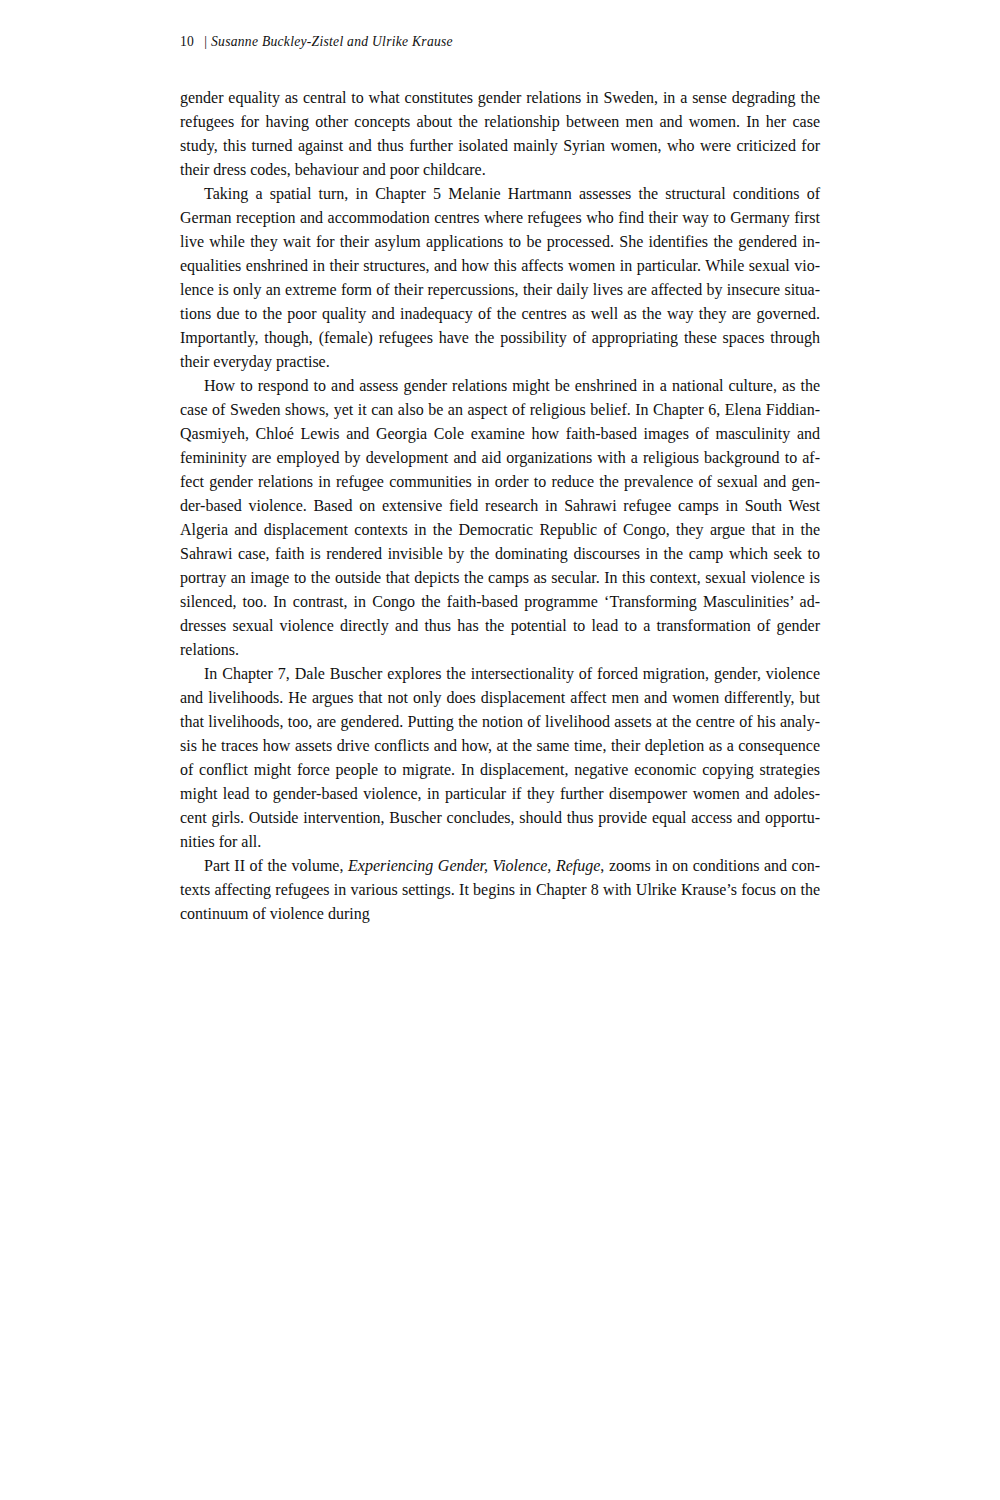10| Susanne Buckley-Zistel and Ulrike Krause
gender equality as central to what constitutes gender relations in Sweden, in a sense degrading the refugees for having other concepts about the relationship between men and women. In her case study, this turned against and thus further isolated mainly Syrian women, who were criticized for their dress codes, behaviour and poor childcare.
Taking a spatial turn, in Chapter 5 Melanie Hartmann assesses the structural conditions of German reception and accommodation centres where refugees who find their way to Germany first live while they wait for their asylum applications to be processed. She identifies the gendered inequalities enshrined in their structures, and how this affects women in particular. While sexual violence is only an extreme form of their repercussions, their daily lives are affected by insecure situations due to the poor quality and inadequacy of the centres as well as the way they are governed. Importantly, though, (female) refugees have the possibility of appropriating these spaces through their everyday practise.
How to respond to and assess gender relations might be enshrined in a national culture, as the case of Sweden shows, yet it can also be an aspect of religious belief. In Chapter 6, Elena Fiddian-Qasmiyeh, Chloé Lewis and Georgia Cole examine how faith-based images of masculinity and femininity are employed by development and aid organizations with a religious background to affect gender relations in refugee communities in order to reduce the prevalence of sexual and gender-based violence. Based on extensive field research in Sahrawi refugee camps in South West Algeria and displacement contexts in the Democratic Republic of Congo, they argue that in the Sahrawi case, faith is rendered invisible by the dominating discourses in the camp which seek to portray an image to the outside that depicts the camps as secular. In this context, sexual violence is silenced, too. In contrast, in Congo the faith-based programme ‘Transforming Masculinities’ addresses sexual violence directly and thus has the potential to lead to a transformation of gender relations.
In Chapter 7, Dale Buscher explores the intersectionality of forced migration, gender, violence and livelihoods. He argues that not only does displacement affect men and women differently, but that livelihoods, too, are gendered. Putting the notion of livelihood assets at the centre of his analysis he traces how assets drive conflicts and how, at the same time, their depletion as a consequence of conflict might force people to migrate. In displacement, negative economic copying strategies might lead to gender-based violence, in particular if they further disempower women and adolescent girls. Outside intervention, Buscher concludes, should thus provide equal access and opportunities for all.
Part II of the volume, Experiencing Gender, Violence, Refuge, zooms in on conditions and contexts affecting refugees in various settings. It begins in Chapter 8 with Ulrike Krause’s focus on the continuum of violence during